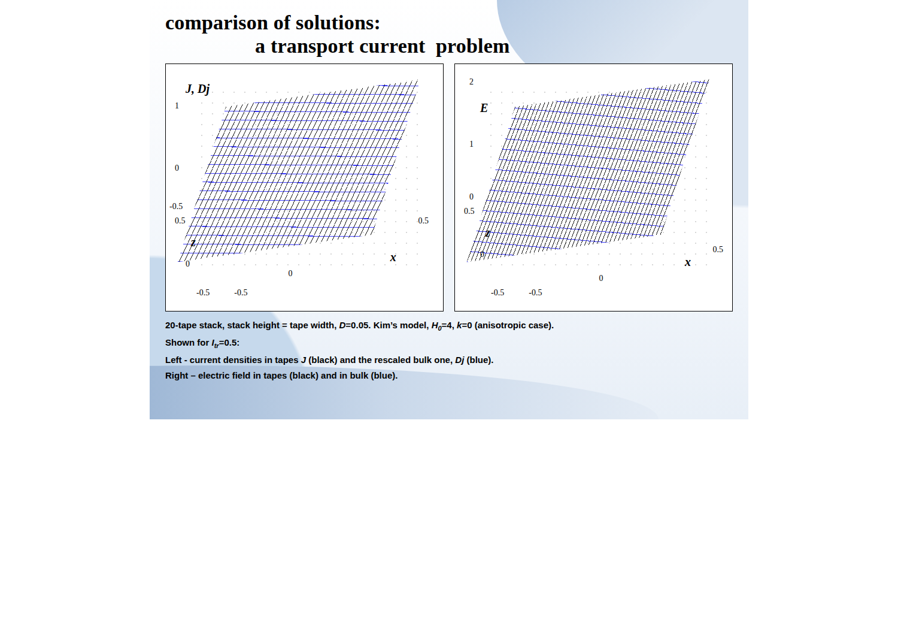comparison of solutions: a transport current problem
J, Dj 1 0 -0.5 0.5 z 0 -0.5 -0.5 0 x 0.5
2 E 1 0 0.5 z 0 -0.5 -0.5 0 x 0.5
20-tape stack, stack height = tape width, D=0.05. Kim’s model, H0=4, k=0 (anisotropic case).
Shown for Itr=0.5:
Left - current densities in tapes J (black) and the rescaled bulk one, Dj (blue).
Right – electric field in tapes (black) and in bulk (blue).